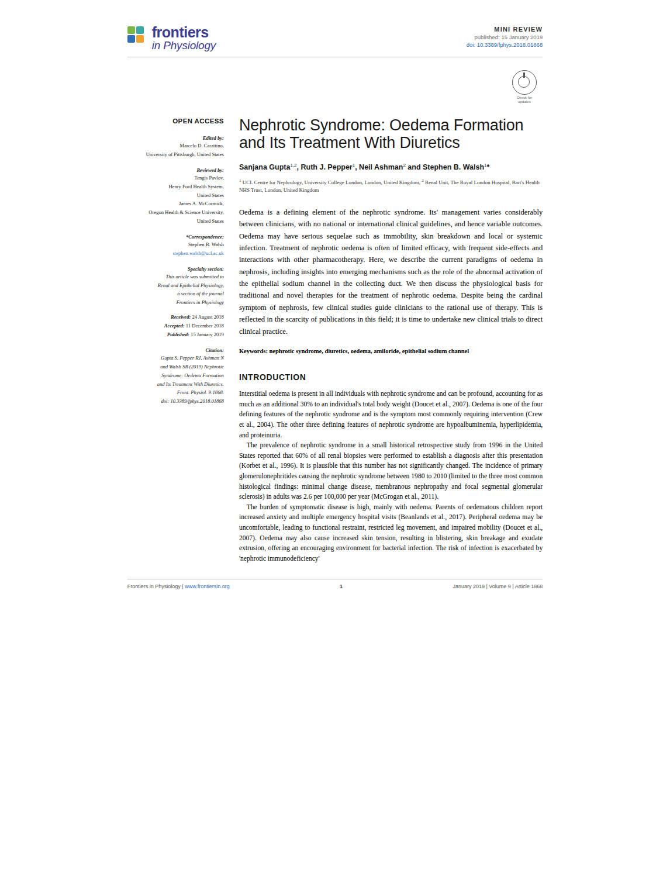frontiers
in Physiology
MINI REVIEW
published: 15 January 2019
doi: 10.3389/fphys.2018.01868
Check for
updates
OPEN ACCESS
Edited by:
Marcelo D. Carattino,
University of Pittsburgh, United States
Reviewed by:
Tengis Pavlov,
Henry Ford Health System,
United States
James A. McCormick,
Oregon Health & Science University,
United States
*Correspondence:
Stephen B. Walsh
stephen.walsh@ucl.ac.uk
Specialty section:
This article was submitted to
Renal and Epithelial Physiology,
a section of the journal
Frontiers in Physiology
Received: 24 August 2018
Accepted: 11 December 2018
Published: 15 January 2019
Citation:
Gupta S, Pepper RJ, Ashman N
and Walsh SB (2019) Nephrotic
Syndrome: Oedema Formation
and Its Treatment With Diuretics.
Front. Physiol. 9:1868.
doi: 10.3389/fphys.2018.01868
Nephrotic Syndrome: Oedema Formation and Its Treatment With Diuretics
Sanjana Gupta1,2, Ruth J. Pepper1, Neil Ashman2 and Stephen B. Walsh1*
1 UCL Centre for Nephrology, University College London, London, United Kingdom, 2 Renal Unit, The Royal London Hospital, Bart's Health NHS Trust, London, United Kingdom
Oedema is a defining element of the nephrotic syndrome. Its' management varies considerably between clinicians, with no national or international clinical guidelines, and hence variable outcomes. Oedema may have serious sequelae such as immobility, skin breakdown and local or systemic infection. Treatment of nephrotic oedema is often of limited efficacy, with frequent side-effects and interactions with other pharmacotherapy. Here, we describe the current paradigms of oedema in nephrosis, including insights into emerging mechanisms such as the role of the abnormal activation of the epithelial sodium channel in the collecting duct. We then discuss the physiological basis for traditional and novel therapies for the treatment of nephrotic oedema. Despite being the cardinal symptom of nephrosis, few clinical studies guide clinicians to the rational use of therapy. This is reflected in the scarcity of publications in this field; it is time to undertake new clinical trials to direct clinical practice.
Keywords: nephrotic syndrome, diuretics, oedema, amiloride, epithelial sodium channel
INTRODUCTION
Interstitial oedema is present in all individuals with nephrotic syndrome and can be profound, accounting for as much as an additional 30% to an individual's total body weight (Doucet et al., 2007). Oedema is one of the four defining features of the nephrotic syndrome and is the symptom most commonly requiring intervention (Crew et al., 2004). The other three defining features of nephrotic syndrome are hypoalbuminemia, hyperlipidemia, and proteinuria.
The prevalence of nephrotic syndrome in a small historical retrospective study from 1996 in the United States reported that 60% of all renal biopsies were performed to establish a diagnosis after this presentation (Korbet et al., 1996). It is plausible that this number has not significantly changed. The incidence of primary glomerulonephritides causing the nephrotic syndrome between 1980 to 2010 (limited to the three most common histological findings: minimal change disease, membranous nephropathy and focal segmental glomerular sclerosis) in adults was 2.6 per 100,000 per year (McGrogan et al., 2011).
The burden of symptomatic disease is high, mainly with oedema. Parents of oedematous children report increased anxiety and multiple emergency hospital visits (Beanlands et al., 2017). Peripheral oedema may be uncomfortable, leading to functional restraint, restricted leg movement, and impaired mobility (Doucet et al., 2007). Oedema may also cause increased skin tension, resulting in blistering, skin breakage and exudate extrusion, offering an encouraging environment for bacterial infection. The risk of infection is exacerbated by 'nephrotic immunodeficiency'
Frontiers in Physiology | www.frontiersin.org
1
January 2019 | Volume 9 | Article 1868